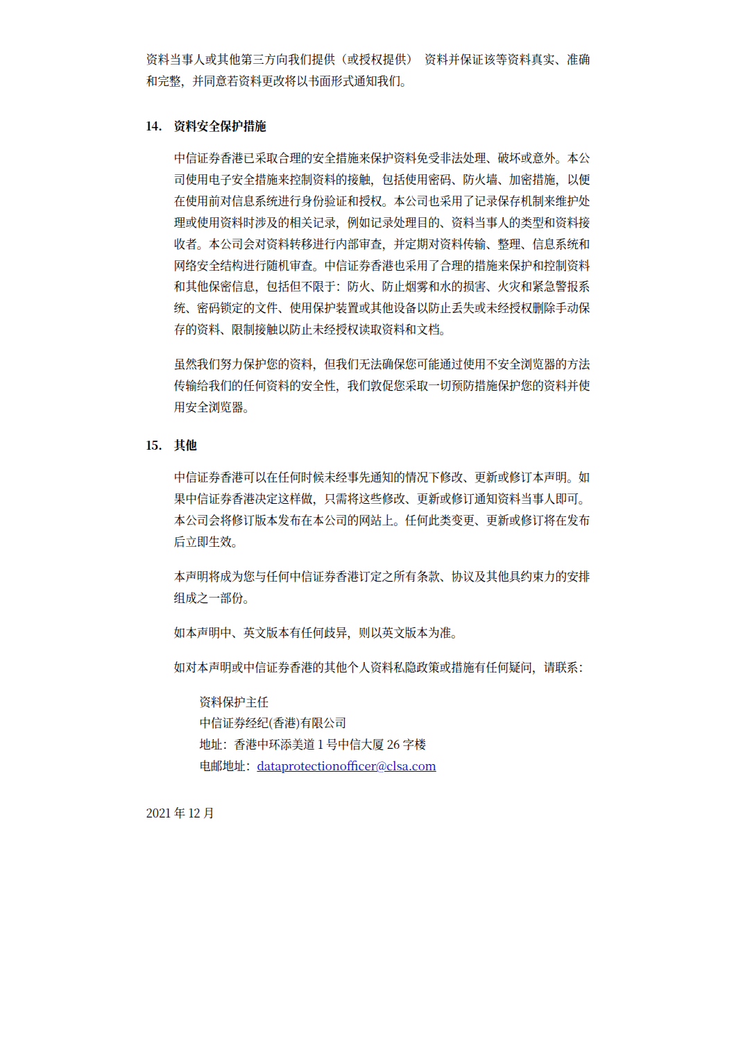资料当事人或其他第三方向我们提供（或授权提供） 资料并保证该等资料真实、准确和完整，并同意若资料更改将以书面形式通知我们。
14. 资料安全保护措施
中信证券香港已采取合理的安全措施来保护资料免受非法处理、破坏或意外。本公司使用电子安全措施来控制资料的接触，包括使用密码、防火墙、加密措施，以便在使用前对信息系统进行身份验证和授权。本公司也采用了记录保存机制来维护处理或使用资料时涉及的相关记录，例如记录处理目的、资料当事人的类型和资料接收者。本公司会对资料转移进行内部审查，并定期对资料传输、整理、信息系统和网络安全结构进行随机审查。中信证券香港也采用了合理的措施来保护和控制资料和其他保密信息，包括但不限于：防火、防止烟雾和水的损害、火灾和紧急警报系统、密码锁定的文件、使用保护装置或其他设备以防止丢失或未经授权删除手动保存的资料、限制接触以防止未经授权读取资料和文档。
虽然我们努力保护您的资料，但我们无法确保您可能通过使用不安全浏览器的方法传输给我们的任何资料的安全性，我们敦促您采取一切预防措施保护您的资料并使用安全浏览器。
15. 其他
中信证券香港可以在任何时候未经事先通知的情况下修改、更新或修订本声明。如果中信证券香港决定这样做，只需将这些修改、更新或修订通知资料当事人即可。本公司会将修订版本发布在本公司的网站上。任何此类变更、更新或修订将在发布后立即生效。
本声明将成为您与任何中信证券香港订定之所有条款、协议及其他具约束力的安排组成之一部份。
如本声明中、英文版本有任何歧异，则以英文版本为准。
如对本声明或中信证券香港的其他个人资料私隐政策或措施有任何疑问，请联系：
资料保护主任
中信证券经纪(香港)有限公司
地址：香港中环添美道 1 号中信大厦 26 字楼
电邮地址：dataprotectionofficer@clsa.com
2021 年 12 月